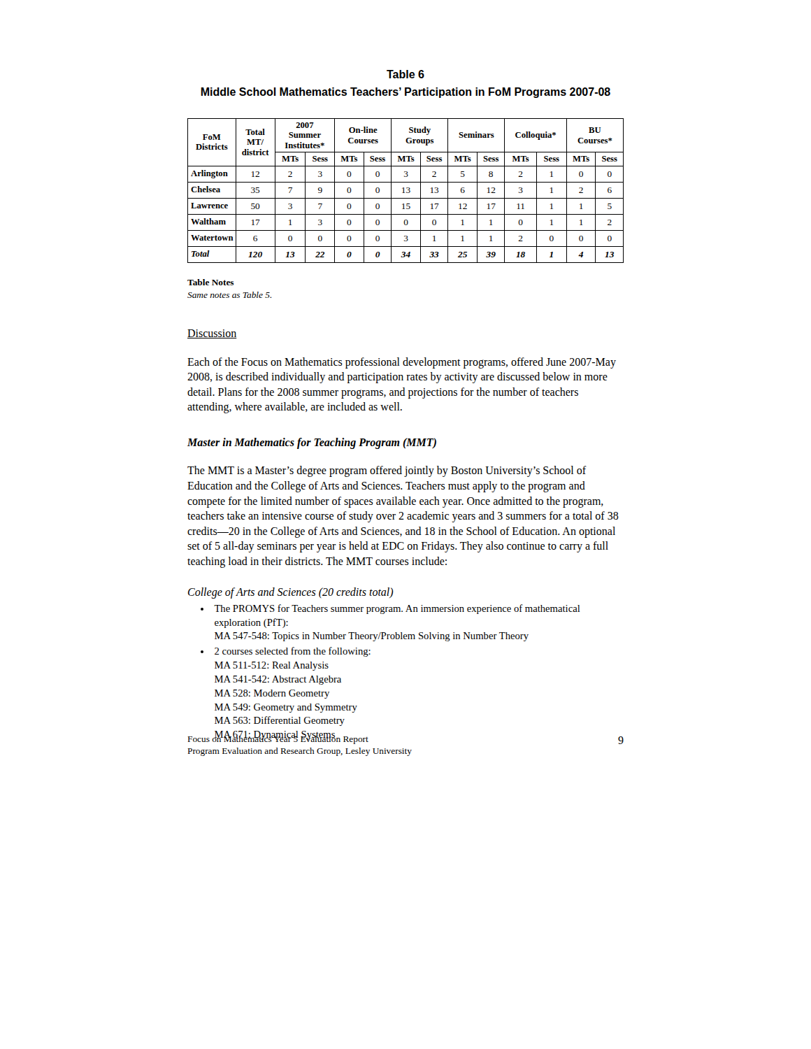Table 6
Middle School Mathematics Teachers’ Participation in FoM Programs 2007-08
| FoM Districts | Total MT/ district | 2007 Summer Institutes* | On-line Courses | Study Groups | Seminars | Colloquia* | BU Courses* |
| --- | --- | --- | --- | --- | --- | --- | --- |
| MTs | Sess | MTs | Sess | MTs | Sess | MTs | Sess | MTs | Sess | MTs | Sess |
| Arlington | 12 | 2 | 3 | 0 | 0 | 3 | 2 | 5 | 8 | 2 | 1 | 0 | 0 |
| Chelsea | 35 | 7 | 9 | 0 | 0 | 13 | 13 | 6 | 12 | 3 | 1 | 2 | 6 |
| Lawrence | 50 | 3 | 7 | 0 | 0 | 15 | 17 | 12 | 17 | 11 | 1 | 1 | 5 |
| Waltham | 17 | 1 | 3 | 0 | 0 | 0 | 0 | 1 | 1 | 0 | 1 | 1 | 2 |
| Watertown | 6 | 0 | 0 | 0 | 0 | 3 | 1 | 1 | 1 | 2 | 0 | 0 | 0 |
| Total | 120 | 13 | 22 | 0 | 0 | 34 | 33 | 25 | 39 | 18 | 1 | 4 | 13 |
Table Notes
Same notes as Table 5.
Discussion
Each of the Focus on Mathematics professional development programs, offered June 2007-May 2008, is described individually and participation rates by activity are discussed below in more detail. Plans for the 2008 summer programs, and projections for the number of teachers attending, where available, are included as well.
Master in Mathematics for Teaching Program (MMT)
The MMT is a Master’s degree program offered jointly by Boston University’s School of Education and the College of Arts and Sciences. Teachers must apply to the program and compete for the limited number of spaces available each year. Once admitted to the program, teachers take an intensive course of study over 2 academic years and 3 summers for a total of 38 credits—20 in the College of Arts and Sciences, and 18 in the School of Education. An optional set of 5 all-day seminars per year is held at EDC on Fridays. They also continue to carry a full teaching load in their districts. The MMT courses include:
College of Arts and Sciences (20 credits total)
The PROMYS for Teachers summer program. An immersion experience of mathematical exploration (PfT):
MA 547-548: Topics in Number Theory/Problem Solving in Number Theory
2 courses selected from the following:
MA 511-512: Real Analysis
MA 541-542: Abstract Algebra
MA 528: Modern Geometry
MA 549: Geometry and Symmetry
MA 563: Differential Geometry
MA 671: Dynamical Systems
Focus on Mathematics Year 5 Evaluation Report
Program Evaluation and Research Group, Lesley University
9